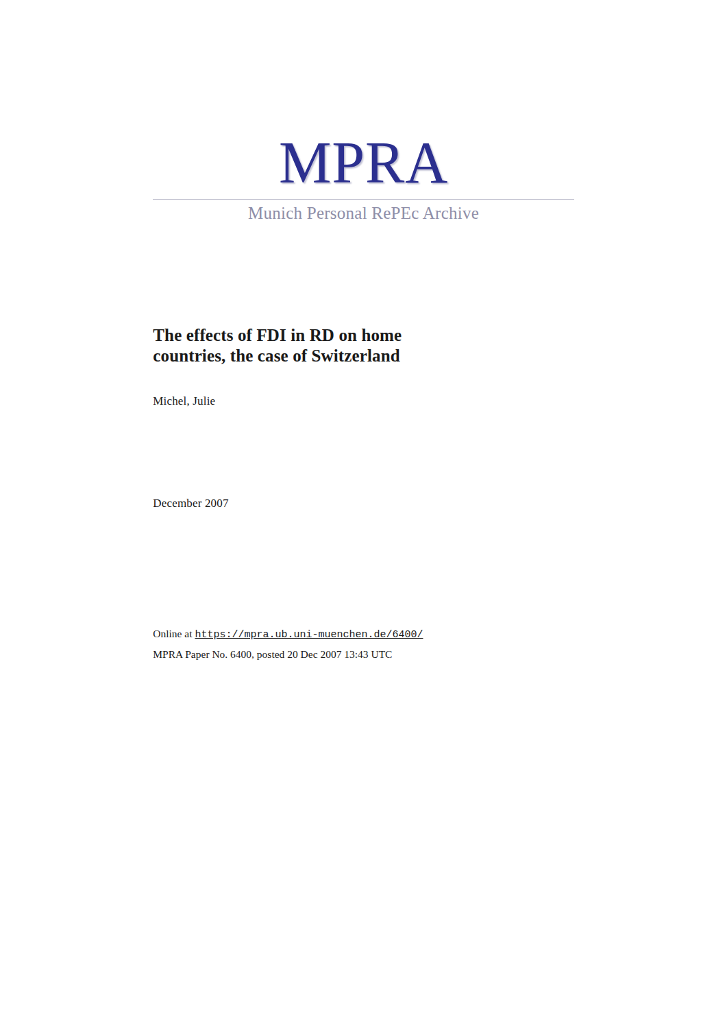MPRA
Munich Personal RePEc Archive
The effects of FDI in RD on home
countries, the case of Switzerland
Michel, Julie
December 2007
Online at https://mpra.ub.uni-muenchen.de/6400/
MPRA Paper No. 6400, posted 20 Dec 2007 13:43 UTC